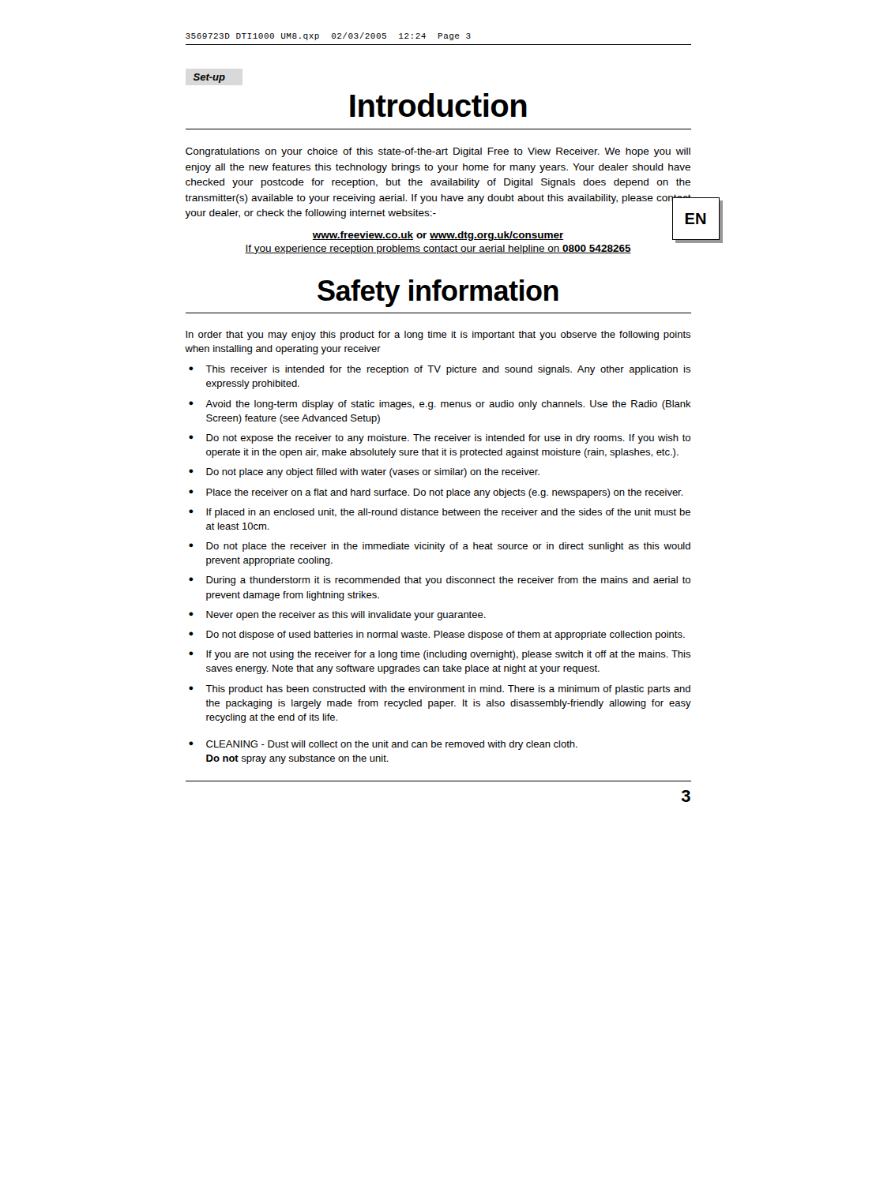3569723D DTI1000 UM8.qxp 02/03/2005 12:24 Page 3
Set-up
Introduction
Congratulations on your choice of this state-of-the-art Digital Free to View Receiver. We hope you will enjoy all the new features this technology brings to your home for many years. Your dealer should have checked your postcode for reception, but the availability of Digital Signals does depend on the transmitter(s) available to your receiving aerial. If you have any doubt about this availability, please contact your dealer, or check the following internet websites:-
www.freeview.co.uk or www.dtg.org.uk/consumer
If you experience reception problems contact our aerial helpline on 0800 5428265
Safety information
In order that you may enjoy this product for a long time it is important that you observe the following points when installing and operating your receiver
This receiver is intended for the reception of TV picture and sound signals. Any other application is expressly prohibited.
Avoid the long-term display of static images, e.g. menus or audio only channels. Use the Radio (Blank Screen) feature (see Advanced Setup)
Do not expose the receiver to any moisture. The receiver is intended for use in dry rooms. If you wish to operate it in the open air, make absolutely sure that it is protected against moisture (rain, splashes, etc.).
Do not place any object filled with water (vases or similar) on the receiver.
Place the receiver on a flat and hard surface. Do not place any objects (e.g. newspapers) on the receiver.
If placed in an enclosed unit, the all-round distance between the receiver and the sides of the unit must be at least 10cm.
Do not place the receiver in the immediate vicinity of a heat source or in direct sunlight as this would prevent appropriate cooling.
During a thunderstorm it is recommended that you disconnect the receiver from the mains and aerial to prevent damage from lightning strikes.
Never open the receiver as this will invalidate your guarantee.
Do not dispose of used batteries in normal waste. Please dispose of them at appropriate collection points.
If you are not using the receiver for a long time (including overnight), please switch it off at the mains. This saves energy. Note that any software upgrades can take place at night at your request.
This product has been constructed with the environment in mind. There is a minimum of plastic parts and the packaging is largely made from recycled paper. It is also disassembly-friendly allowing for easy recycling at the end of its life.
CLEANING - Dust will collect on the unit and can be removed with dry clean cloth.
Do not spray any substance on the unit.
3
EN